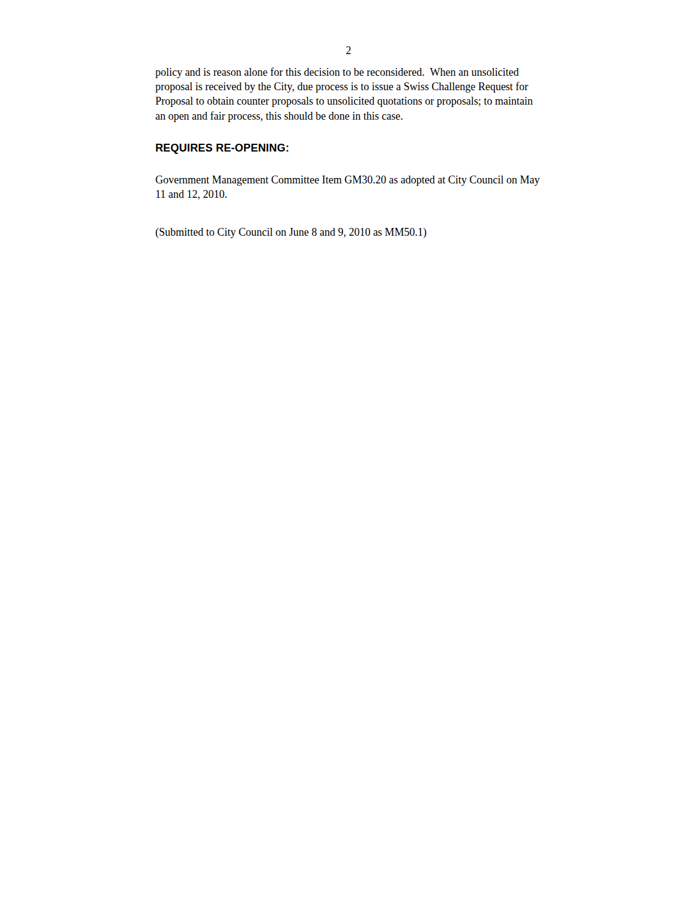2
policy and is reason alone for this decision to be reconsidered. When an unsolicited proposal is received by the City, due process is to issue a Swiss Challenge Request for Proposal to obtain counter proposals to unsolicited quotations or proposals; to maintain an open and fair process, this should be done in this case.
REQUIRES RE-OPENING:
Government Management Committee Item GM30.20 as adopted at City Council on May 11 and 12, 2010.
(Submitted to City Council on June 8 and 9, 2010 as MM50.1)